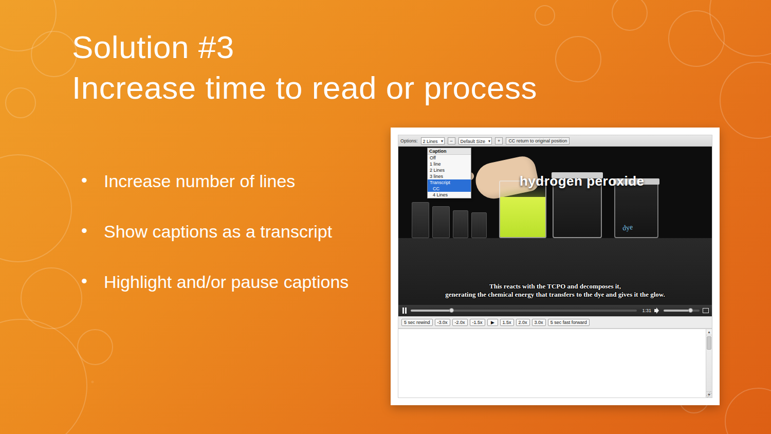Solution #3
Increase time to read or process
Increase number of lines
Show captions as a transcript
Highlight and/or pause captions
Options: 2 Lines – Default Size + CC return to original position
Caption
Off
1 line
2 Lines
3 lines
Transcript
CC
4 Lines
hydrogen peroxide
dye
This reacts with the TCPO and decomposes it,
generating the chemical energy that transfers to the dye and gives it the glow.
1:31
5 sec rewind -3.0x -2.0x -1.5x ▶ 1.5x 2.0x 3.0x 5 sec fast forward
▲
▼
Video player screenshot: caption options menu open showing Off, 1 line, 2 Lines, 3 lines, Transcript, CC, 4 Lines. Two-line caption reads: “This reacts with the TCPO and decomposes it, generating the chemical energy that transfers to the dye and gives it the glow.” Playback controls include 5 second rewind, negative 3.0x, negative 2.0x, negative 1.5x, play, 1.5x, 2.0x, 3.0x, and 5 second fast forward.